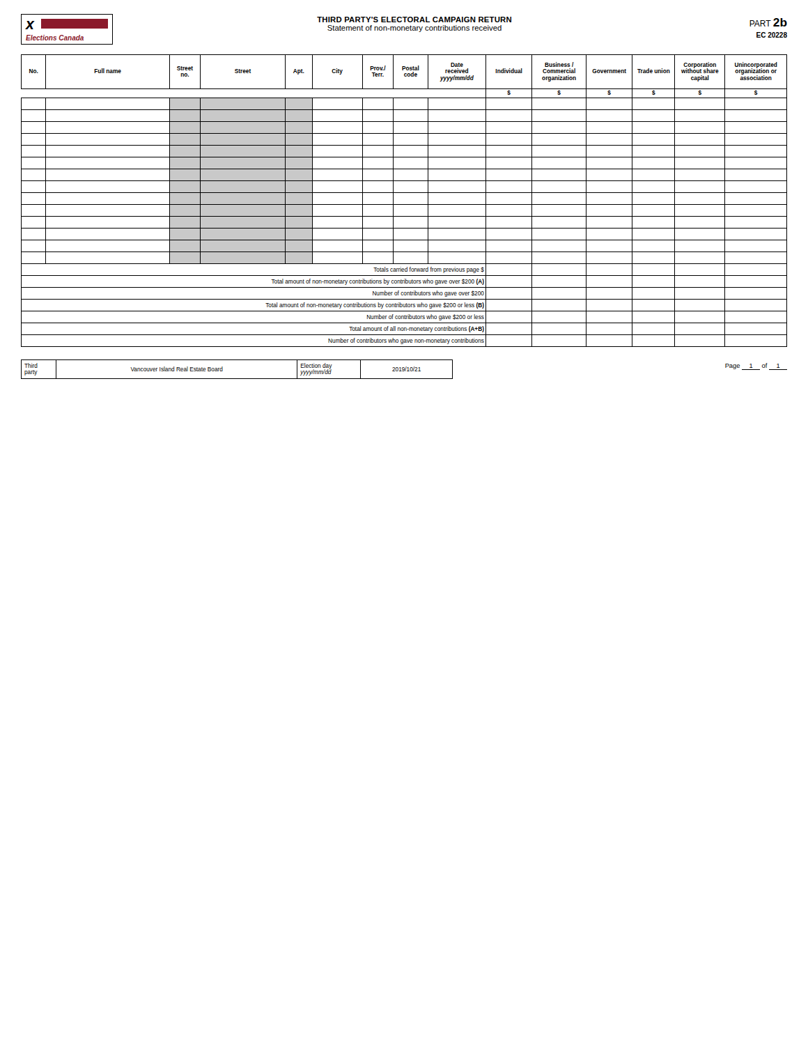x
Elections Canada
THIRD PARTY'S ELECTORAL CAMPAIGN RETURN
Statement of non-monetary contributions received
PART 2b
EC 20228
| No. | Full name | Street no. | Street | Apt. | City | Prov./ Terr. | Postal code | Date received yyyy/mm/dd | Individual | Business / Commercial organization | Government | Trade union | Corporation without share capital | Unincorporated organization or association |
| --- | --- | --- | --- | --- | --- | --- | --- | --- | --- | --- | --- | --- | --- | --- |
| | $ | $ | $ | $ | $ | $ |
| Totals carried forward from previous page $ | | | | | | |
| Total amount of non-monetary contributions by contributors who gave over $200 (A) | | | | | | |
| Number of contributors who gave over $200 | | | | | | |
| Total amount of non-monetary contributions by contributors who gave $200 or less (B) | | | | | | |
| Number of contributors who gave $200 or less | | | | | | |
| Total amount of all non-monetary contributions (A+B) | | | | | | |
| Number of contributors who gave non-monetary contributions | | | | | | |
| Third party | Vancouver Island Real Estate Board | Election day yyyy/mm/dd | 2019/10/21 |
Page 1 of 1